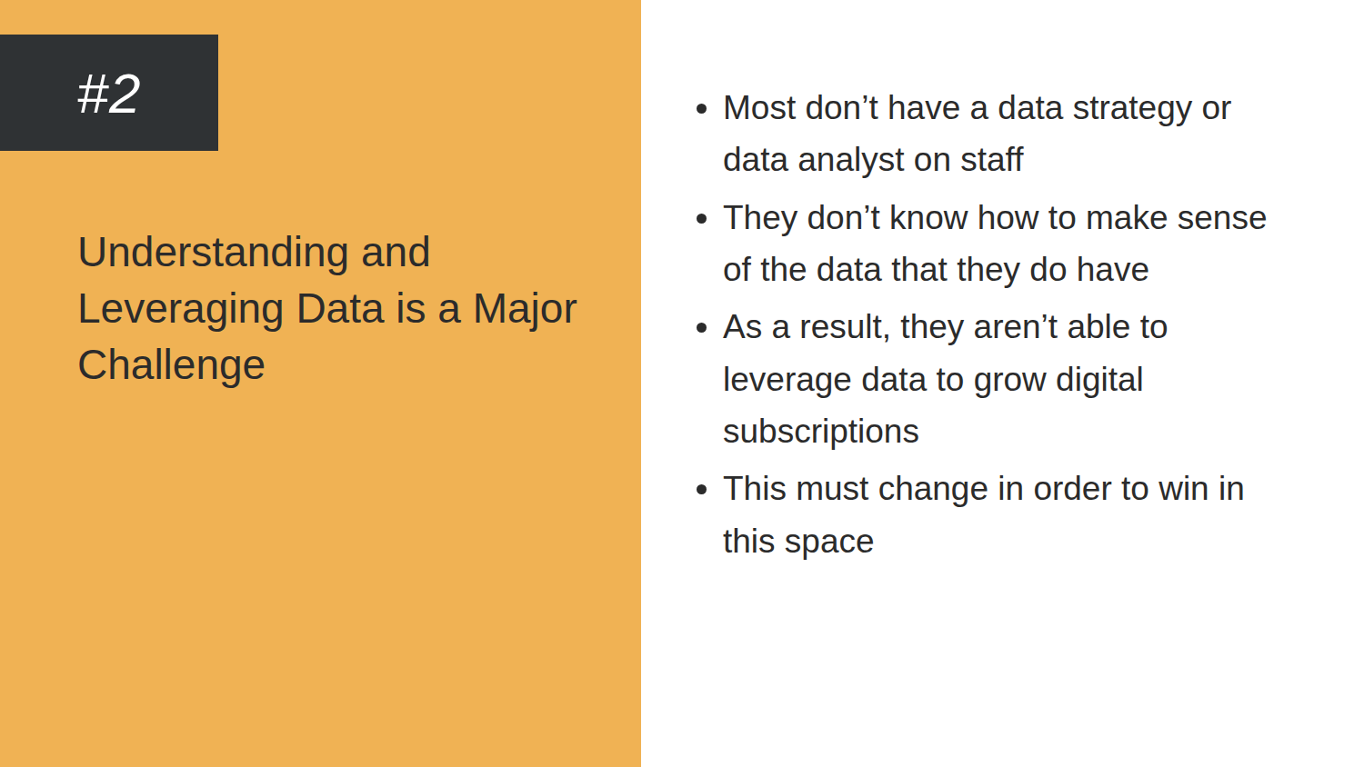#2
Understanding and Leveraging Data is a Major Challenge
Most don’t have a data strategy or data analyst on staff
They don’t know how to make sense of the data that they do have
As a result, they aren’t able to leverage data to grow digital subscriptions
This must change in order to win in this space